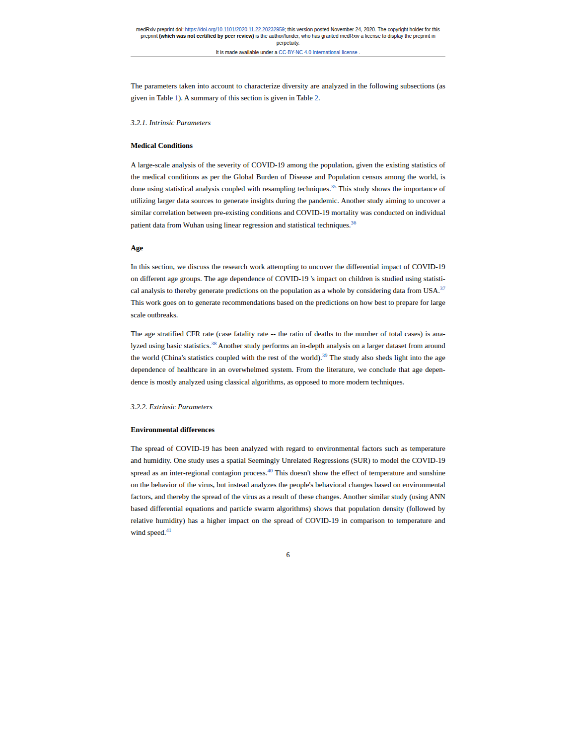medRxiv preprint doi: https://doi.org/10.1101/2020.11.22.20232959; this version posted November 24, 2020. The copyright holder for this preprint (which was not certified by peer review) is the author/funder, who has granted medRxiv a license to display the preprint in perpetuity.
It is made available under a CC-BY-NC 4.0 International license .
The parameters taken into account to characterize diversity are analyzed in the following subsections (as given in Table 1). A summary of this section is given in Table 2.
3.2.1. Intrinsic Parameters
Medical Conditions
A large-scale analysis of the severity of COVID-19 among the population, given the existing statistics of the medical conditions as per the Global Burden of Disease and Population census among the world, is done using statistical analysis coupled with resampling techniques.35 This study shows the importance of utilizing larger data sources to generate insights during the pandemic. Another study aiming to uncover a similar correlation between pre-existing conditions and COVID-19 mortality was conducted on individual patient data from Wuhan using linear regression and statistical techniques.36
Age
In this section, we discuss the research work attempting to uncover the differential impact of COVID-19 on different age groups. The age dependence of COVID-19 's impact on children is studied using statistical analysis to thereby generate predictions on the population as a whole by considering data from USA.37 This work goes on to generate recommendations based on the predictions on how best to prepare for large scale outbreaks.
The age stratified CFR rate (case fatality rate -- the ratio of deaths to the number of total cases) is analyzed using basic statistics.38 Another study performs an in-depth analysis on a larger dataset from around the world (China's statistics coupled with the rest of the world).39 The study also sheds light into the age dependence of healthcare in an overwhelmed system. From the literature, we conclude that age dependence is mostly analyzed using classical algorithms, as opposed to more modern techniques.
3.2.2. Extrinsic Parameters
Environmental differences
The spread of COVID-19 has been analyzed with regard to environmental factors such as temperature and humidity. One study uses a spatial Seemingly Unrelated Regressions (SUR) to model the COVID-19 spread as an inter-regional contagion process.40 This doesn't show the effect of temperature and sunshine on the behavior of the virus, but instead analyzes the people's behavioral changes based on environmental factors, and thereby the spread of the virus as a result of these changes. Another similar study (using ANN based differential equations and particle swarm algorithms) shows that population density (followed by relative humidity) has a higher impact on the spread of COVID-19 in comparison to temperature and wind speed.41
6